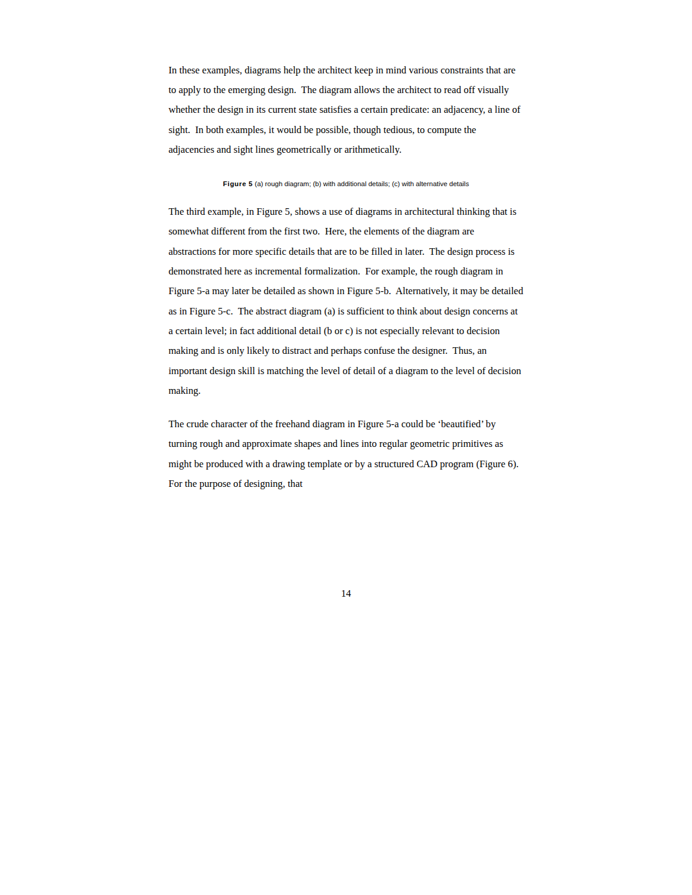In these examples, diagrams help the architect keep in mind various constraints that are to apply to the emerging design. The diagram allows the architect to read off visually whether the design in its current state satisfies a certain predicate: an adjacency, a line of sight. In both examples, it would be possible, though tedious, to compute the adjacencies and sight lines geometrically or arithmetically.
Figure 5 (a) rough diagram; (b) with additional details; (c) with alternative details
The third example, in Figure 5, shows a use of diagrams in architectural thinking that is somewhat different from the first two. Here, the elements of the diagram are abstractions for more specific details that are to be filled in later. The design process is demonstrated here as incremental formalization. For example, the rough diagram in Figure 5-a may later be detailed as shown in Figure 5-b. Alternatively, it may be detailed as in Figure 5-c. The abstract diagram (a) is sufficient to think about design concerns at a certain level; in fact additional detail (b or c) is not especially relevant to decision making and is only likely to distract and perhaps confuse the designer. Thus, an important design skill is matching the level of detail of a diagram to the level of decision making.
The crude character of the freehand diagram in Figure 5-a could be ‘beautified’ by turning rough and approximate shapes and lines into regular geometric primitives as might be produced with a drawing template or by a structured CAD program (Figure 6). For the purpose of designing, that
14